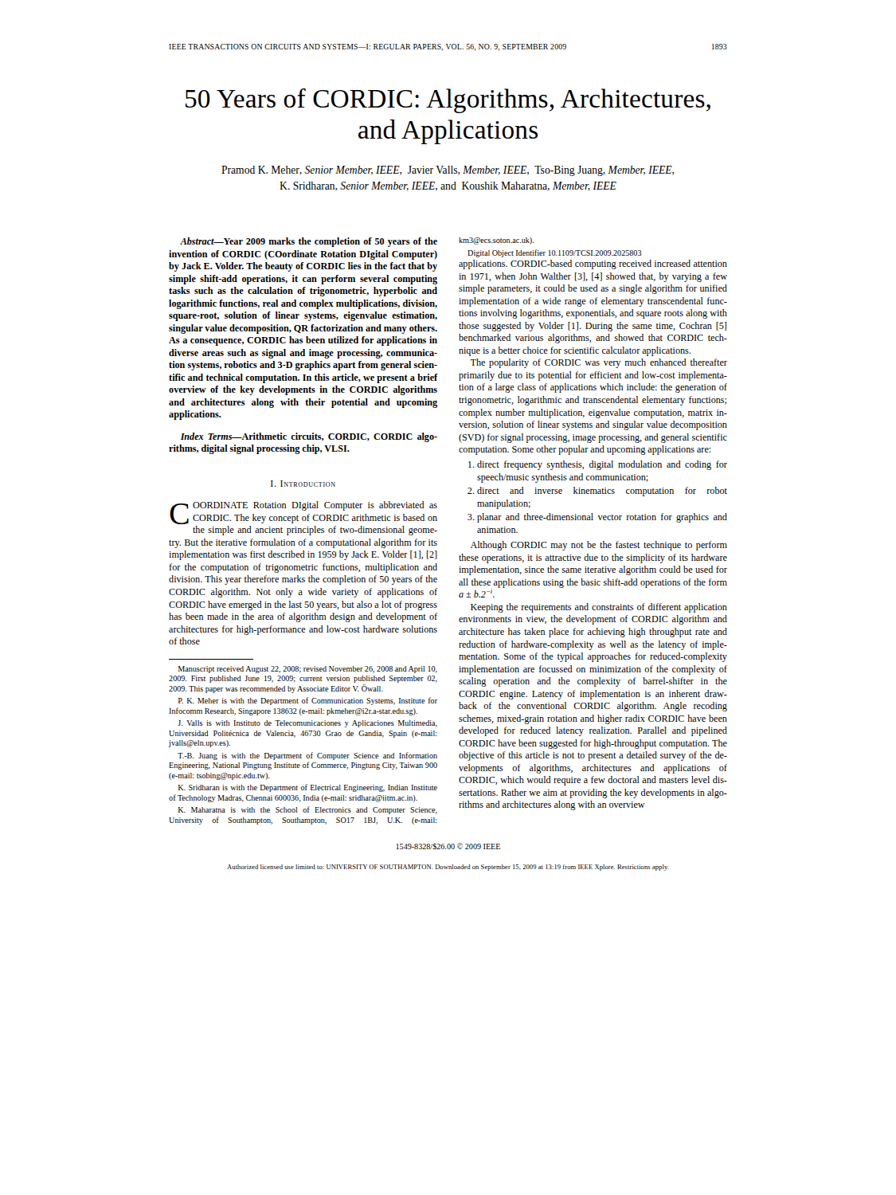IEEE TRANSACTIONS ON CIRCUITS AND SYSTEMS—I: REGULAR PAPERS, VOL. 56, NO. 9, SEPTEMBER 2009 1893
50 Years of CORDIC: Algorithms, Architectures,
and Applications
Pramod K. Meher, Senior Member, IEEE, Javier Valls, Member, IEEE, Tso-Bing Juang, Member, IEEE,
K. Sridharan, Senior Member, IEEE, and Koushik Maharatna, Member, IEEE
Abstract—Year 2009 marks the completion of 50 years of the invention of CORDIC (COordinate Rotation DIgital Computer) by Jack E. Volder. The beauty of CORDIC lies in the fact that by simple shift-add operations, it can perform several computing tasks such as the calculation of trigonometric, hyperbolic and logarithmic functions, real and complex multiplications, division, square-root, solution of linear systems, eigenvalue estimation, singular value decomposition, QR factorization and many others. As a consequence, CORDIC has been utilized for applications in diverse areas such as signal and image processing, communication systems, robotics and 3-D graphics apart from general scientific and technical computation. In this article, we present a brief overview of the key developments in the CORDIC algorithms and architectures along with their potential and upcoming applications.
Index Terms—Arithmetic circuits, CORDIC, CORDIC algorithms, digital signal processing chip, VLSI.
I. Introduction
COORDINATE Rotation DIgital Computer is abbreviated as CORDIC. The key concept of CORDIC arithmetic is based on the simple and ancient principles of two-dimensional geometry. But the iterative formulation of a computational algorithm for its implementation was first described in 1959 by Jack E. Volder [1], [2] for the computation of trigonometric functions, multiplication and division. This year therefore marks the completion of 50 years of the CORDIC algorithm. Not only a wide variety of applications of CORDIC have emerged in the last 50 years, but also a lot of progress has been made in the area of algorithm design and development of architectures for high-performance and low-cost hardware solutions of those
Manuscript received August 22, 2008; revised November 26, 2008 and April 10, 2009. First published June 19, 2009; current version published September 02, 2009. This paper was recommended by Associate Editor V. Öwall.
P. K. Meher is with the Department of Communication Systems, Institute for Infocomm Research, Singapore 138632 (e-mail: pkmeher@i2r.a-star.edu.sg).
J. Valls is with Instituto de Telecomunicaciones y Aplicaciones Multimedia, Universidad Politécnica de Valencia, 46730 Grao de Gandia, Spain (e-mail: jvalls@eln.upv.es).
T.-B. Juang is with the Department of Computer Science and Information Engineering, National Pingtung Institute of Commerce, Pingtung City, Taiwan 900 (e-mail: tsobing@npic.edu.tw).
K. Sridharan is with the Department of Electrical Engineering, Indian Institute of Technology Madras, Chennai 600036, India (e-mail: sridhara@iitm.ac.in).
K. Maharatna is with the School of Electronics and Computer Science, University of Southampton, Southampton, SO17 1BJ, U.K. (e-mail: km3@ecs.soton.ac.uk).
Digital Object Identifier 10.1109/TCSI.2009.2025803
applications. CORDIC-based computing received increased attention in 1971, when John Walther [3], [4] showed that, by varying a few simple parameters, it could be used as a single algorithm for unified implementation of a wide range of elementary transcendental functions involving logarithms, exponentials, and square roots along with those suggested by Volder [1]. During the same time, Cochran [5] benchmarked various algorithms, and showed that CORDIC technique is a better choice for scientific calculator applications.
The popularity of CORDIC was very much enhanced thereafter primarily due to its potential for efficient and low-cost implementation of a large class of applications which include: the generation of trigonometric, logarithmic and transcendental elementary functions; complex number multiplication, eigenvalue computation, matrix inversion, solution of linear systems and singular value decomposition (SVD) for signal processing, image processing, and general scientific computation. Some other popular and upcoming applications are:
direct frequency synthesis, digital modulation and coding for speech/music synthesis and communication;
direct and inverse kinematics computation for robot manipulation;
planar and three-dimensional vector rotation for graphics and animation.
Although CORDIC may not be the fastest technique to perform these operations, it is attractive due to the simplicity of its hardware implementation, since the same iterative algorithm could be used for all these applications using the basic shift-add operations of the form a ± b.2−i.
Keeping the requirements and constraints of different application environments in view, the development of CORDIC algorithm and architecture has taken place for achieving high throughput rate and reduction of hardware-complexity as well as the latency of implementation. Some of the typical approaches for reduced-complexity implementation are focussed on minimization of the complexity of scaling operation and the complexity of barrel-shifter in the CORDIC engine. Latency of implementation is an inherent drawback of the conventional CORDIC algorithm. Angle recoding schemes, mixed-grain rotation and higher radix CORDIC have been developed for reduced latency realization. Parallel and pipelined CORDIC have been suggested for high-throughput computation. The objective of this article is not to present a detailed survey of the developments of algorithms, architectures and applications of CORDIC, which would require a few doctoral and masters level dissertations. Rather we aim at providing the key developments in algorithms and architectures along with an overview
1549-8328/$26.00 © 2009 IEEE
Authorized licensed use limited to: UNIVERSITY OF SOUTHAMPTON. Downloaded on September 15, 2009 at 13:19 from IEEE Xplore. Restrictions apply.